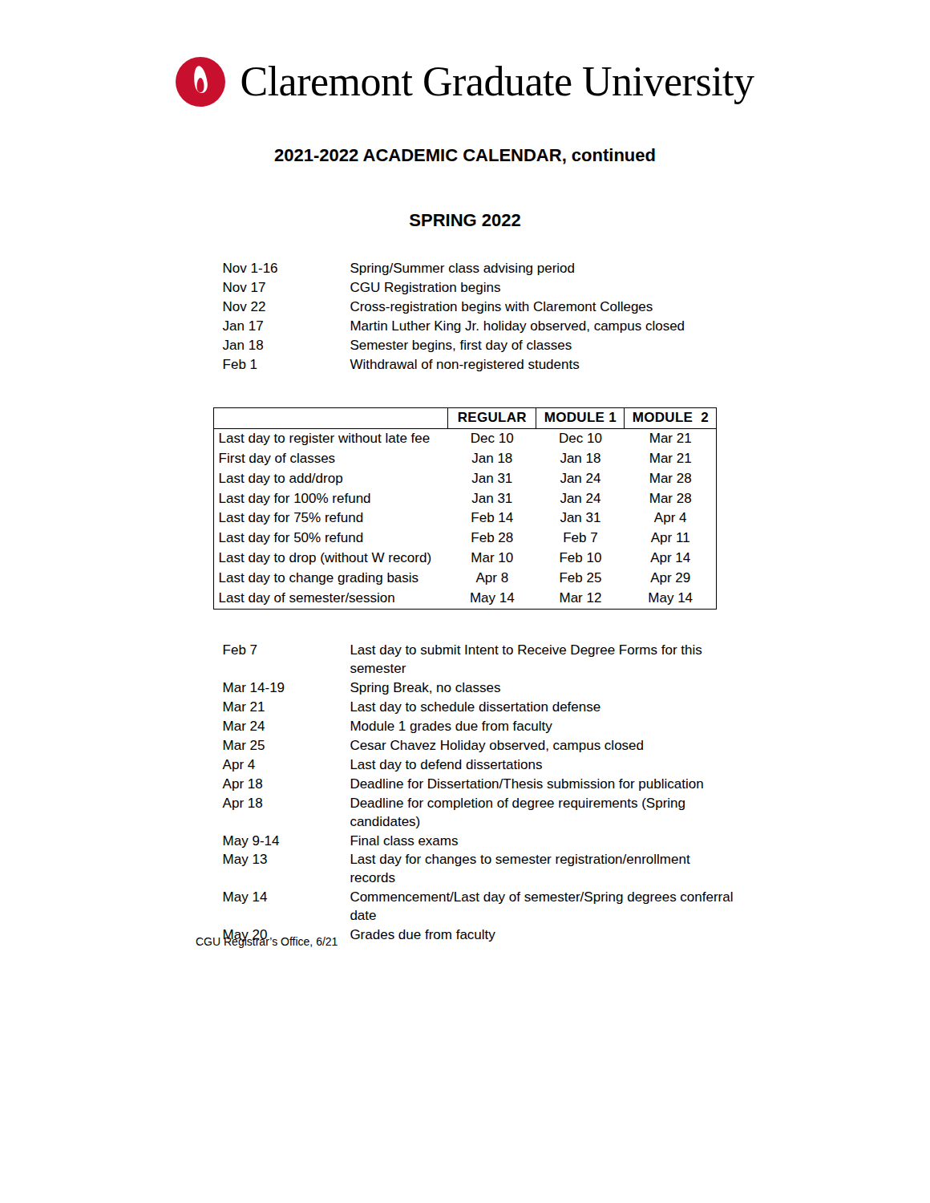Claremont Graduate University
2021-2022 ACADEMIC CALENDAR, continued
SPRING 2022
| Nov 1-16 | Spring/Summer class advising period |
| Nov 17 | CGU Registration begins |
| Nov 22 | Cross-registration begins with Claremont Colleges |
| Jan 17 | Martin Luther King Jr. holiday observed, campus closed |
| Jan 18 | Semester begins, first day of classes |
| Feb 1 | Withdrawal of non-registered students |
| | REGULAR | MODULE 1 | MODULE 2 |
| --- | --- | --- | --- |
| Last day to register without late fee | Dec 10 | Dec 10 | Mar 21 |
| First day of classes | Jan 18 | Jan 18 | Mar 21 |
| Last day to add/drop | Jan 31 | Jan 24 | Mar 28 |
| Last day for 100% refund | Jan 31 | Jan 24 | Mar 28 |
| Last day for 75% refund | Feb 14 | Jan 31 | Apr 4 |
| Last day for 50% refund | Feb 28 | Feb 7 | Apr 11 |
| Last day to drop (without W record) | Mar 10 | Feb 10 | Apr 14 |
| Last day to change grading basis | Apr 8 | Feb 25 | Apr 29 |
| Last day of semester/session | May 14 | Mar 12 | May 14 |
| Feb 7 | Last day to submit Intent to Receive Degree Forms for this semester |
| Mar 14-19 | Spring Break, no classes |
| Mar 21 | Last day to schedule dissertation defense |
| Mar 24 | Module 1 grades due from faculty |
| Mar 25 | Cesar Chavez Holiday observed, campus closed |
| Apr 4 | Last day to defend dissertations |
| Apr 18 | Deadline for Dissertation/Thesis submission for publication |
| Apr 18 | Deadline for completion of degree requirements (Spring candidates) |
| May 9-14 | Final class exams |
| May 13 | Last day for changes to semester registration/enrollment records |
| May 14 | Commencement/Last day of semester/Spring degrees conferral date |
| May 20 | Grades due from faculty |
CGU Registrar’s Office, 6/21